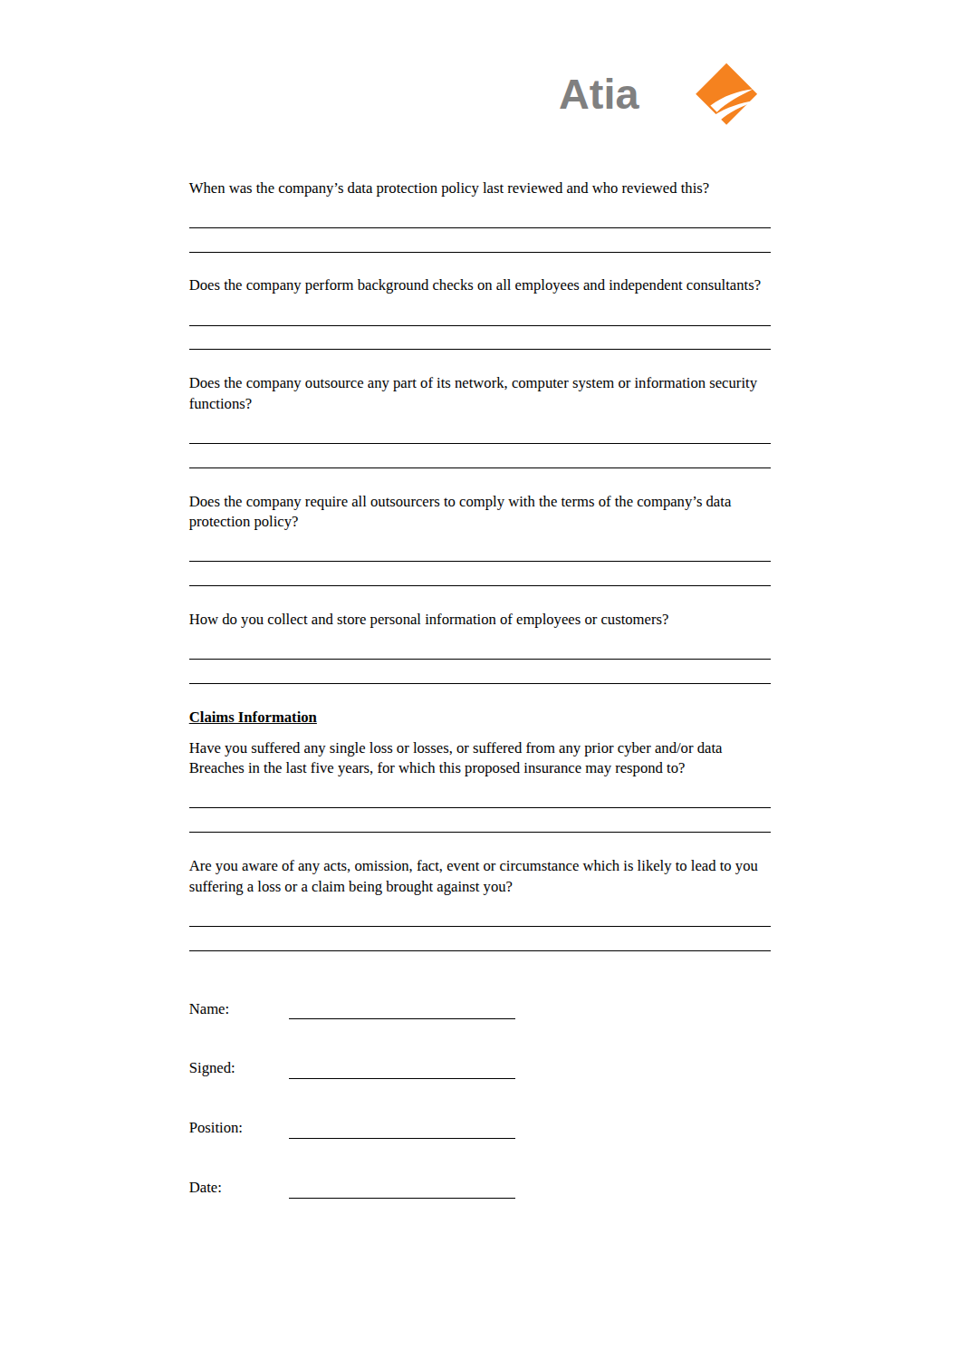When was the company’s data protection policy last reviewed and who reviewed this?
Does the company perform background checks on all employees and independent consultants?
Does the company outsource any part of its network, computer system or information security functions?
Does the company require all outsourcers to comply with the terms of the company’s data protection policy?
How do you collect and store personal information of employees or customers?
Claims Information
Have you suffered any single loss or losses, or suffered from any prior cyber and/or data
Breaches in the last five years, for which this proposed insurance may respond to?
Are you aware of any acts, omission, fact, event or circumstance which is likely to lead to you
suffering a loss or a claim being brought against you?
Name:
Signed:
Position:
Date: